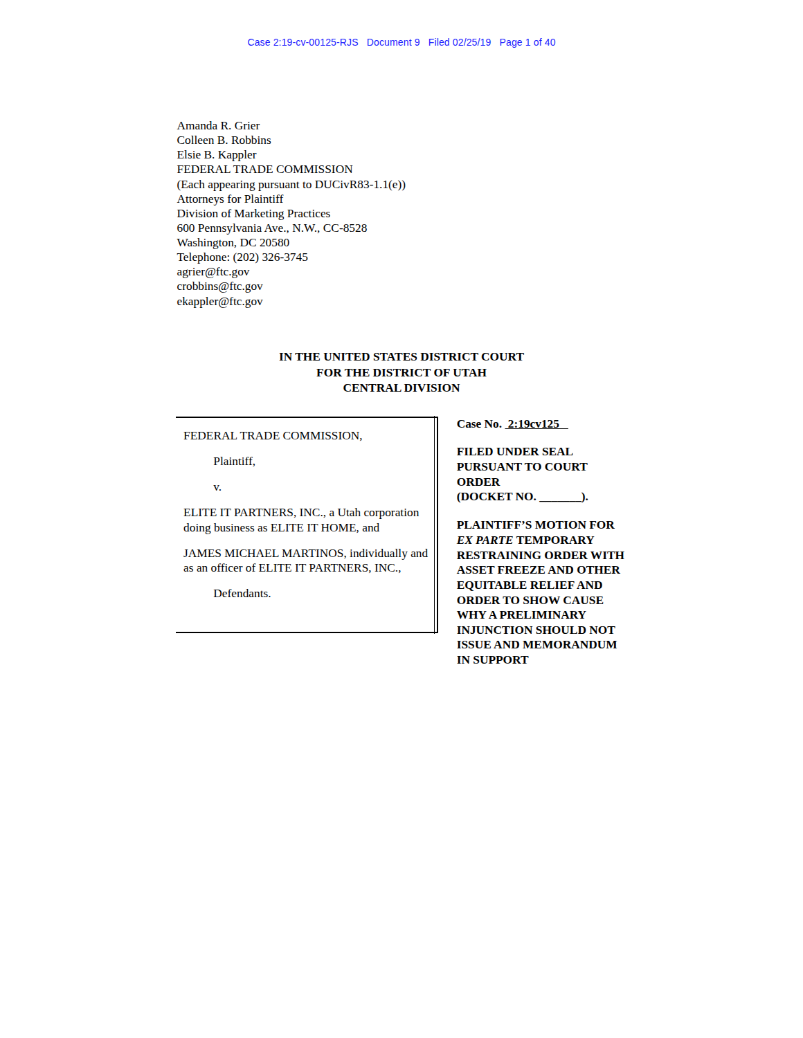Case 2:19-cv-00125-RJS Document 9 Filed 02/25/19 Page 1 of 40
Amanda R. Grier
Colleen B. Robbins
Elsie B. Kappler
FEDERAL TRADE COMMISSION
(Each appearing pursuant to DUCivR83-1.1(e))
Attorneys for Plaintiff
Division of Marketing Practices
600 Pennsylvania Ave., N.W., CC-8528
Washington, DC 20580
Telephone: (202) 326-3745
agrier@ftc.gov
crobbins@ftc.gov
ekappler@ftc.gov
IN THE UNITED STATES DISTRICT COURT
FOR THE DISTRICT OF UTAH
CENTRAL DIVISION
FEDERAL TRADE COMMISSION,
Plaintiff,
v.
ELITE IT PARTNERS, INC., a Utah corporation doing business as ELITE IT HOME, and
JAMES MICHAEL MARTINOS, individually and as an officer of ELITE IT PARTNERS, INC.,
Defendants.
Case No. 2:19cv125
FILED UNDER SEAL
PURSUANT TO COURT ORDER
(DOCKET NO. _______).
PLAINTIFF’S MOTION FOR EX PARTE TEMPORARY RESTRAINING ORDER WITH ASSET FREEZE AND OTHER EQUITABLE RELIEF AND ORDER TO SHOW CAUSE WHY A PRELIMINARY INJUNCTION SHOULD NOT ISSUE AND MEMORANDUM IN SUPPORT